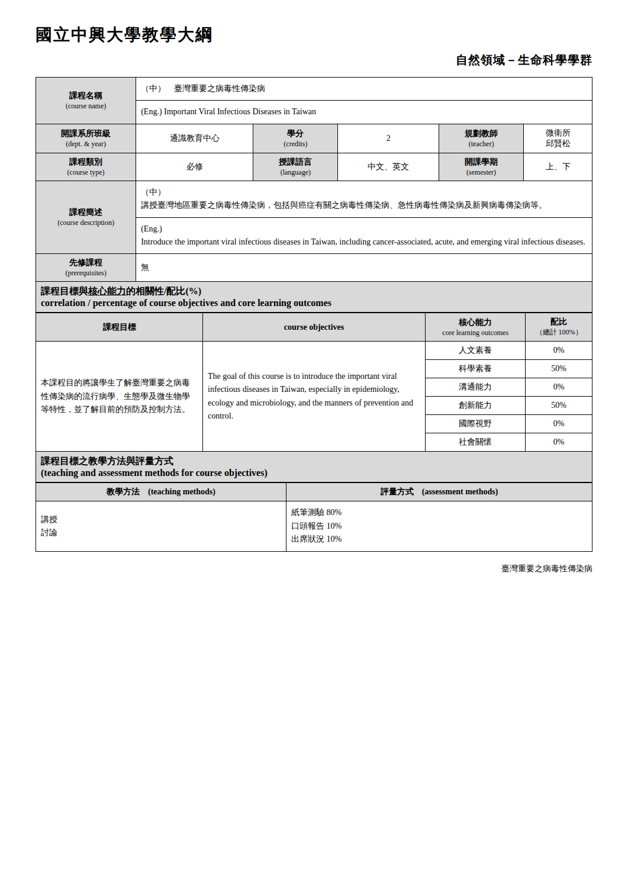國立中興大學教學大綱
自然領域－生命科學學群
| 課程名稱 (course name) | （中） 臺灣重要之病毒性傳染病 |
| (Eng.) Important Viral Infectious Diseases in Taiwan |
| 開課系所班級 (dept. & year) | 通識教育中心 | 學分 (credits) | 2 | 規劃教師 (teacher) | 微衛所 邱賢松 |
| 課程類別 (course type) | 必修 | 授課語言 (language) | 中文、英文 | 開課學期 (semester) | 上、下 |
| 課程簡述 (course description) | （中） 講授臺灣地區重要之病毒性傳染病，包括與癌症有關之病毒性傳染病、急性病毒性傳染病及新興病毒傳染病等。 |
| (Eng.) Introduce the important viral infectious diseases in Taiwan, including cancer-associated, acute, and emerging viral infectious diseases. |
| 先修課程 (prerequisites) | 無 |
課程目標與核心能力的相關性/配比(%)
correlation / percentage of course objectives and core learning outcomes
| 課程目標 | course objectives | 核心能力 core learning outcomes | 配比 （總計 100%） |
| 本課程目的將讓學生了解臺灣重要之病毒性傳染病的流行病學、生態學及微生物學等特性，並了解目前的預防及控制方法。 | The goal of this course is to introduce the important viral infectious diseases in Taiwan, especially in epidemiology, ecology and microbiology, and the manners of prevention and control. | 人文素養 | 0% |
| 科學素養 | 50% |
| 溝通能力 | 0% |
| 創新能力 | 50% |
| 國際視野 | 0% |
| 社會關懷 | 0% |
課程目標之教學方法與評量方式
(teaching and assessment methods for course objectives)
| 教學方法 (teaching methods) | 評量方式 (assessment methods) |
| 講授 討論 | 紙筆測驗 80% 口頭報告 10% 出席狀況 10% |
臺灣重要之病毒性傳染病